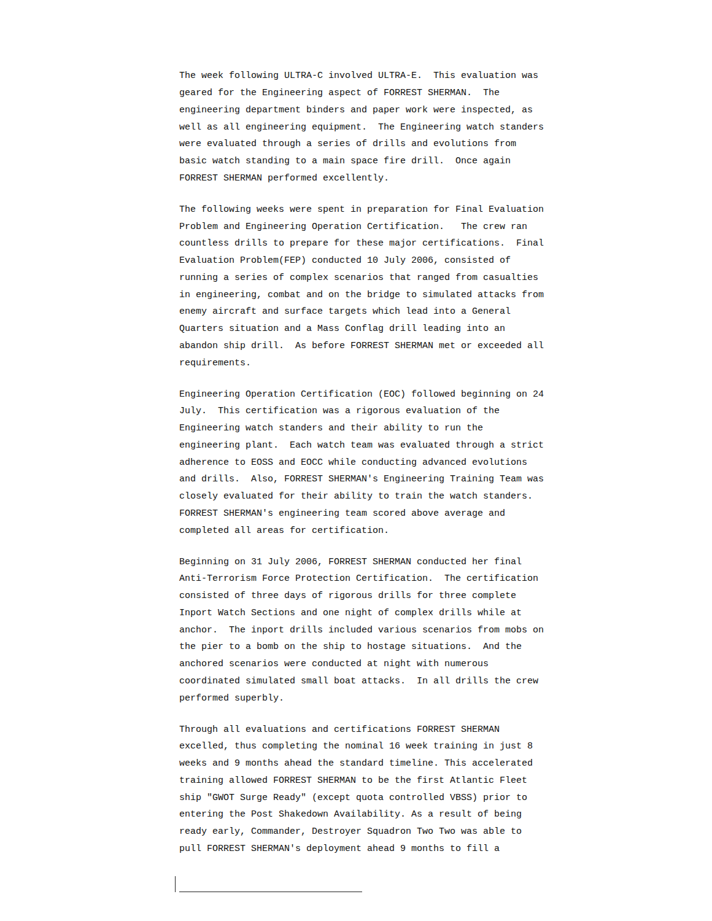The week following ULTRA-C involved ULTRA-E. This evaluation was geared for the Engineering aspect of FORREST SHERMAN. The engineering department binders and paper work were inspected, as well as all engineering equipment. The Engineering watch standers were evaluated through a series of drills and evolutions from basic watch standing to a main space fire drill. Once again FORREST SHERMAN performed excellently.
The following weeks were spent in preparation for Final Evaluation Problem and Engineering Operation Certification. The crew ran countless drills to prepare for these major certifications. Final Evaluation Problem(FEP) conducted 10 July 2006, consisted of running a series of complex scenarios that ranged from casualties in engineering, combat and on the bridge to simulated attacks from enemy aircraft and surface targets which lead into a General Quarters situation and a Mass Conflag drill leading into an abandon ship drill. As before FORREST SHERMAN met or exceeded all requirements.
Engineering Operation Certification (EOC) followed beginning on 24 July. This certification was a rigorous evaluation of the Engineering watch standers and their ability to run the engineering plant. Each watch team was evaluated through a strict adherence to EOSS and EOCC while conducting advanced evolutions and drills. Also, FORREST SHERMAN's Engineering Training Team was closely evaluated for their ability to train the watch standers. FORREST SHERMAN's engineering team scored above average and completed all areas for certification.
Beginning on 31 July 2006, FORREST SHERMAN conducted her final Anti-Terrorism Force Protection Certification. The certification consisted of three days of rigorous drills for three complete Inport Watch Sections and one night of complex drills while at anchor. The inport drills included various scenarios from mobs on the pier to a bomb on the ship to hostage situations. And the anchored scenarios were conducted at night with numerous coordinated simulated small boat attacks. In all drills the crew performed superbly.
Through all evaluations and certifications FORREST SHERMAN excelled, thus completing the nominal 16 week training in just 8 weeks and 9 months ahead the standard timeline. This accelerated training allowed FORREST SHERMAN to be the first Atlantic Fleet ship "GWOT Surge Ready" (except quota controlled VBSS) prior to entering the Post Shakedown Availability. As a result of being ready early, Commander, Destroyer Squadron Two Two was able to pull FORREST SHERMAN's deployment ahead 9 months to fill a